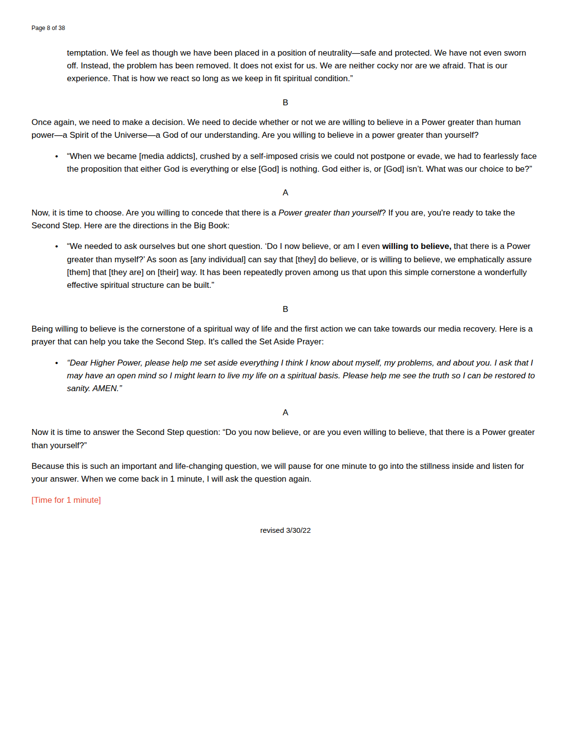Page 8 of 38
temptation. We feel as though we have been placed in a position of neutrality—safe and protected. We have not even sworn off. Instead, the problem has been removed. It does not exist for us. We are neither cocky nor are we afraid. That is our experience. That is how we react so long as we keep in fit spiritual condition.”
B
Once again, we need to make a decision. We need to decide whether or not we are willing to believe in a Power greater than human power—a Spirit of the Universe—a God of our understanding. Are you willing to believe in a power greater than yourself?
“When we became [media addicts], crushed by a self-imposed crisis we could not postpone or evade, we had to fearlessly face the proposition that either God is everything or else [God] is nothing. God either is, or [God] isn’t. What was our choice to be?”
A
Now, it is time to choose. Are you willing to concede that there is a Power greater than yourself? If you are, you're ready to take the Second Step. Here are the directions in the Big Book:
“We needed to ask ourselves but one short question. ‘Do I now believe, or am I even willing to believe, that there is a Power greater than myself?’ As soon as [any individual] can say that [they] do believe, or is willing to believe, we emphatically assure [them] that [they are] on [their] way. It has been repeatedly proven among us that upon this simple cornerstone a wonderfully effective spiritual structure can be built.”
B
Being willing to believe is the cornerstone of a spiritual way of life and the first action we can take towards our media recovery. Here is a prayer that can help you take the Second Step. It's called the Set Aside Prayer:
“Dear Higher Power, please help me set aside everything I think I know about myself, my problems, and about you. I ask that I may have an open mind so I might learn to live my life on a spiritual basis. Please help me see the truth so I can be restored to sanity. AMEN.”
A
Now it is time to answer the Second Step question: “Do you now believe, or are you even willing to believe, that there is a Power greater than yourself?”
Because this is such an important and life-changing question, we will pause for one minute to go into the stillness inside and listen for your answer. When we come back in 1 minute, I will ask the question again.
[Time for 1 minute]
revised 3/30/22